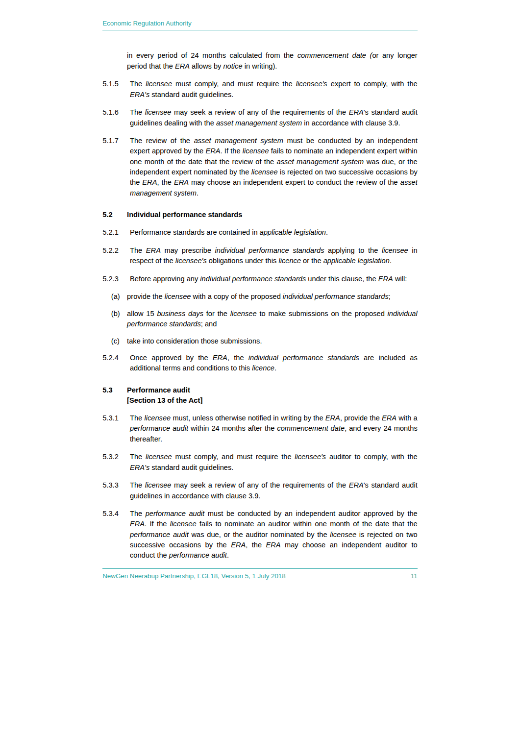Economic Regulation Authority
in every period of 24 months calculated from the commencement date (or any longer period that the ERA allows by notice in writing).
5.1.5
The licensee must comply, and must require the licensee's expert to comply, with the ERA's standard audit guidelines.
5.1.6
The licensee may seek a review of any of the requirements of the ERA's standard audit guidelines dealing with the asset management system in accordance with clause 3.9.
5.1.7
The review of the asset management system must be conducted by an independent expert approved by the ERA. If the licensee fails to nominate an independent expert within one month of the date that the review of the asset management system was due, or the independent expert nominated by the licensee is rejected on two successive occasions by the ERA, the ERA may choose an independent expert to conduct the review of the asset management system.
5.2 Individual performance standards
5.2.1
Performance standards are contained in applicable legislation.
5.2.2
The ERA may prescribe individual performance standards applying to the licensee in respect of the licensee's obligations under this licence or the applicable legislation.
5.2.3
Before approving any individual performance standards under this clause, the ERA will:
(a)
provide the licensee with a copy of the proposed individual performance standards;
(b)
allow 15 business days for the licensee to make submissions on the proposed individual performance standards; and
(c)
take into consideration those submissions.
5.2.4
Once approved by the ERA, the individual performance standards are included as additional terms and conditions to this licence.
5.3 Performance audit
[Section 13 of the Act]
5.3.1
The licensee must, unless otherwise notified in writing by the ERA, provide the ERA with a performance audit within 24 months after the commencement date, and every 24 months thereafter.
5.3.2
The licensee must comply, and must require the licensee's auditor to comply, with the ERA's standard audit guidelines.
5.3.3
The licensee may seek a review of any of the requirements of the ERA's standard audit guidelines in accordance with clause 3.9.
5.3.4
The performance audit must be conducted by an independent auditor approved by the ERA. If the licensee fails to nominate an auditor within one month of the date that the performance audit was due, or the auditor nominated by the licensee is rejected on two successive occasions by the ERA, the ERA may choose an independent auditor to conduct the performance audit.
NewGen Neerabup Partnership, EGL18, Version 5, 1 July 2018 11